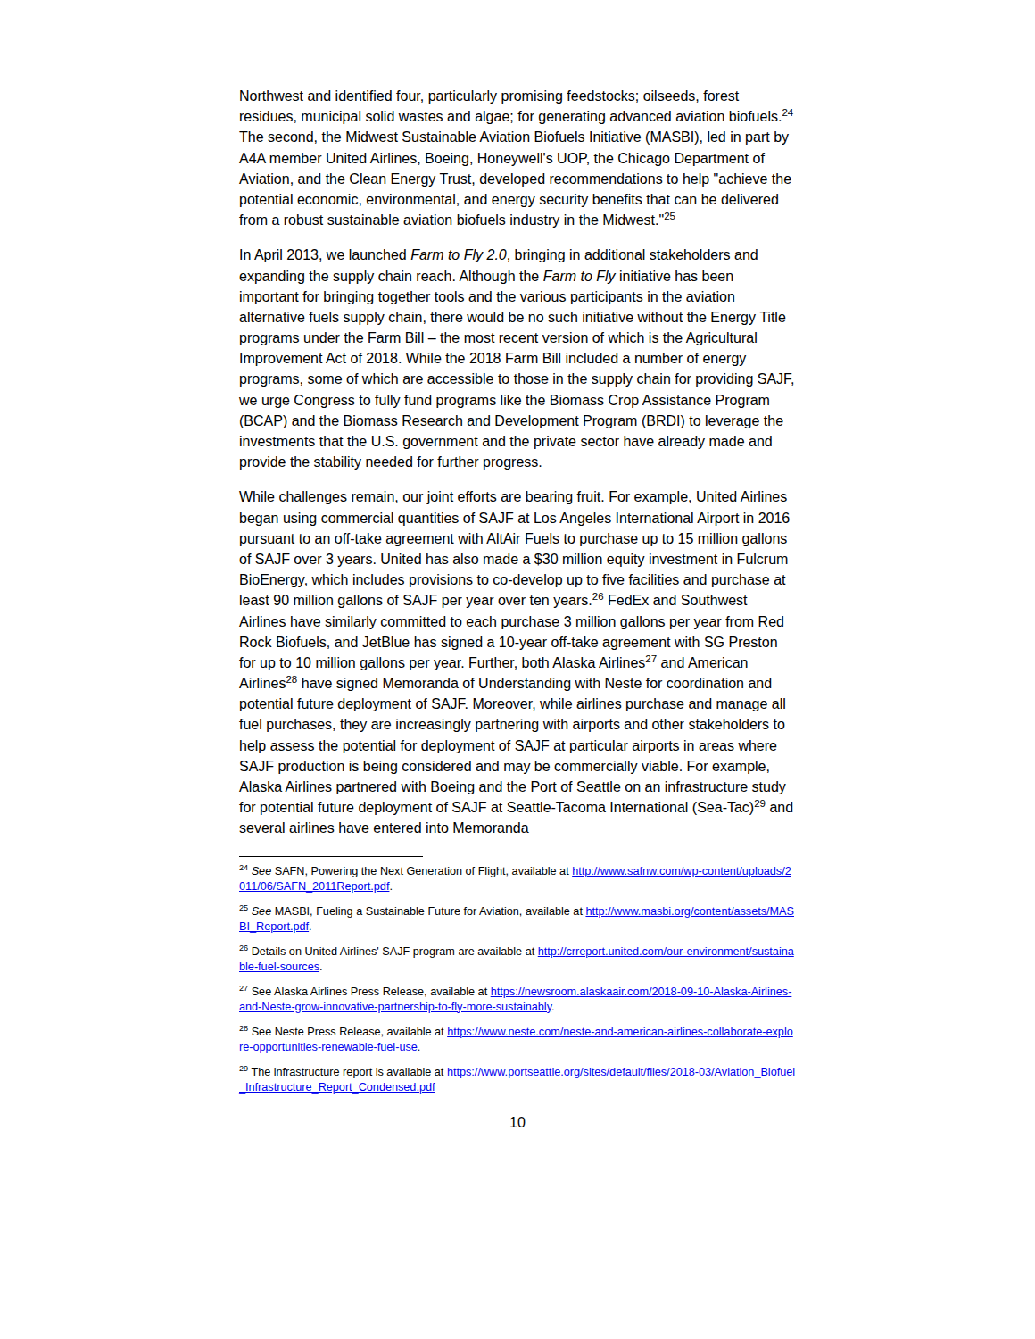Northwest and identified four, particularly promising feedstocks; oilseeds, forest residues, municipal solid wastes and algae; for generating advanced aviation biofuels.24 The second, the Midwest Sustainable Aviation Biofuels Initiative (MASBI), led in part by A4A member United Airlines, Boeing, Honeywell's UOP, the Chicago Department of Aviation, and the Clean Energy Trust, developed recommendations to help "achieve the potential economic, environmental, and energy security benefits that can be delivered from a robust sustainable aviation biofuels industry in the Midwest."25
In April 2013, we launched Farm to Fly 2.0, bringing in additional stakeholders and expanding the supply chain reach. Although the Farm to Fly initiative has been important for bringing together tools and the various participants in the aviation alternative fuels supply chain, there would be no such initiative without the Energy Title programs under the Farm Bill – the most recent version of which is the Agricultural Improvement Act of 2018. While the 2018 Farm Bill included a number of energy programs, some of which are accessible to those in the supply chain for providing SAJF, we urge Congress to fully fund programs like the Biomass Crop Assistance Program (BCAP) and the Biomass Research and Development Program (BRDI) to leverage the investments that the U.S. government and the private sector have already made and provide the stability needed for further progress.
While challenges remain, our joint efforts are bearing fruit. For example, United Airlines began using commercial quantities of SAJF at Los Angeles International Airport in 2016 pursuant to an off-take agreement with AltAir Fuels to purchase up to 15 million gallons of SAJF over 3 years. United has also made a $30 million equity investment in Fulcrum BioEnergy, which includes provisions to co-develop up to five facilities and purchase at least 90 million gallons of SAJF per year over ten years.26 FedEx and Southwest Airlines have similarly committed to each purchase 3 million gallons per year from Red Rock Biofuels, and JetBlue has signed a 10-year off-take agreement with SG Preston for up to 10 million gallons per year. Further, both Alaska Airlines27 and American Airlines28 have signed Memoranda of Understanding with Neste for coordination and potential future deployment of SAJF. Moreover, while airlines purchase and manage all fuel purchases, they are increasingly partnering with airports and other stakeholders to help assess the potential for deployment of SAJF at particular airports in areas where SAJF production is being considered and may be commercially viable. For example, Alaska Airlines partnered with Boeing and the Port of Seattle on an infrastructure study for potential future deployment of SAJF at Seattle-Tacoma International (Sea-Tac)29 and several airlines have entered into Memoranda
24 See SAFN, Powering the Next Generation of Flight, available at http://www.safnw.com/wp-content/uploads/2011/06/SAFN_2011Report.pdf.
25 See MASBI, Fueling a Sustainable Future for Aviation, available at http://www.masbi.org/content/assets/MASBI_Report.pdf.
26 Details on United Airlines' SAJF program are available at http://crreport.united.com/our-environment/sustainable-fuel-sources.
27 See Alaska Airlines Press Release, available at https://newsroom.alaskaair.com/2018-09-10-Alaska-Airlines-and-Neste-grow-innovative-partnership-to-fly-more-sustainably.
28 See Neste Press Release, available at https://www.neste.com/neste-and-american-airlines-collaborate-explore-opportunities-renewable-fuel-use.
29 The infrastructure report is available at https://www.portseattle.org/sites/default/files/2018-03/Aviation_Biofuel_Infrastructure_Report_Condensed.pdf
10